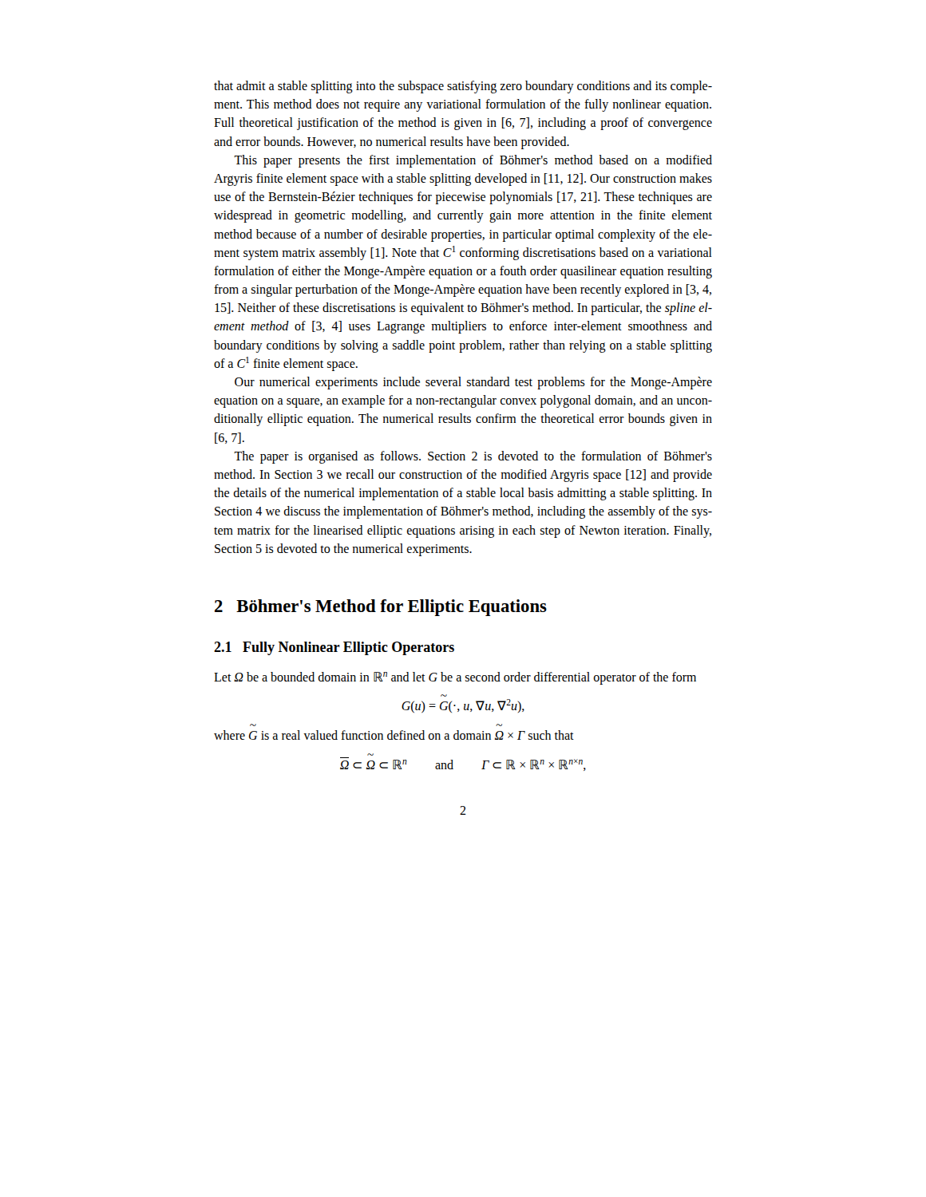that admit a stable splitting into the subspace satisfying zero boundary conditions and its complement. This method does not require any variational formulation of the fully nonlinear equation. Full theoretical justification of the method is given in [6, 7], including a proof of convergence and error bounds. However, no numerical results have been provided.
This paper presents the first implementation of Böhmer's method based on a modified Argyris finite element space with a stable splitting developed in [11, 12]. Our construction makes use of the Bernstein-Bézier techniques for piecewise polynomials [17, 21]. These techniques are widespread in geometric modelling, and currently gain more attention in the finite element method because of a number of desirable properties, in particular optimal complexity of the element system matrix assembly [1]. Note that C1 conforming discretisations based on a variational formulation of either the Monge-Ampère equation or a fouth order quasilinear equation resulting from a singular perturbation of the Monge-Ampère equation have been recently explored in [3, 4, 15]. Neither of these discretisations is equivalent to Böhmer's method. In particular, the spline element method of [3, 4] uses Lagrange multipliers to enforce inter-element smoothness and boundary conditions by solving a saddle point problem, rather than relying on a stable splitting of a C1 finite element space.
Our numerical experiments include several standard test problems for the Monge-Ampère equation on a square, an example for a non-rectangular convex polygonal domain, and an unconditionally elliptic equation. The numerical results confirm the theoretical error bounds given in [6, 7].
The paper is organised as follows. Section 2 is devoted to the formulation of Böhmer's method. In Section 3 we recall our construction of the modified Argyris space [12] and provide the details of the numerical implementation of a stable local basis admitting a stable splitting. In Section 4 we discuss the implementation of Böhmer's method, including the assembly of the system matrix for the linearised elliptic equations arising in each step of Newton iteration. Finally, Section 5 is devoted to the numerical experiments.
2 Böhmer's Method for Elliptic Equations
2.1 Fully Nonlinear Elliptic Operators
Let Ω be a bounded domain in ℝn and let G be a second order differential operator of the form
G(u) = ~G(·, u, ∇u, ∇2u),
where ~G is a real valued function defined on a domain ~Ω × Γ such that
Ω ⊂ ~Ω ⊂ ℝn and Γ ⊂ ℝ × ℝn × ℝn×n,
2